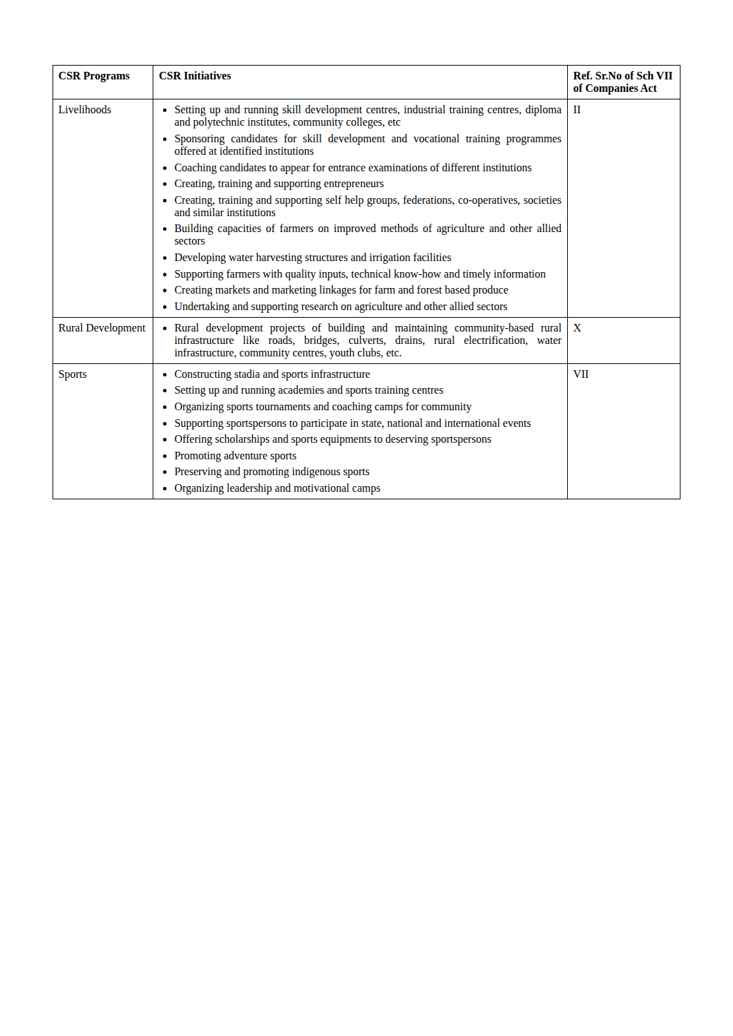| CSR Programs | CSR Initiatives | Ref. Sr.No of Sch VII of Companies Act |
| --- | --- | --- |
| Livelihoods | Setting up and running skill development centres, industrial training centres, diploma and polytechnic institutes, community colleges, etc Sponsoring candidates for skill development and vocational training programmes offered at identified institutions Coaching candidates to appear for entrance examinations of different institutions Creating, training and supporting entrepreneurs Creating, training and supporting self help groups, federations, co-operatives, societies and similar institutions Building capacities of farmers on improved methods of agriculture and other allied sectors Developing water harvesting structures and irrigation facilities Supporting farmers with quality inputs, technical know-how and timely information Creating markets and marketing linkages for farm and forest based produce Undertaking and supporting research on agriculture and other allied sectors | II |
| Rural Development | Rural development projects of building and maintaining community-based rural infrastructure like roads, bridges, culverts, drains, rural electrification, water infrastructure, community centres, youth clubs, etc. | X |
| Sports | Constructing stadia and sports infrastructure Setting up and running academies and sports training centres Organizing sports tournaments and coaching camps for community Supporting sportspersons to participate in state, national and international events Offering scholarships and sports equipments to deserving sportspersons Promoting adventure sports Preserving and promoting indigenous sports Organizing leadership and motivational camps | VII |